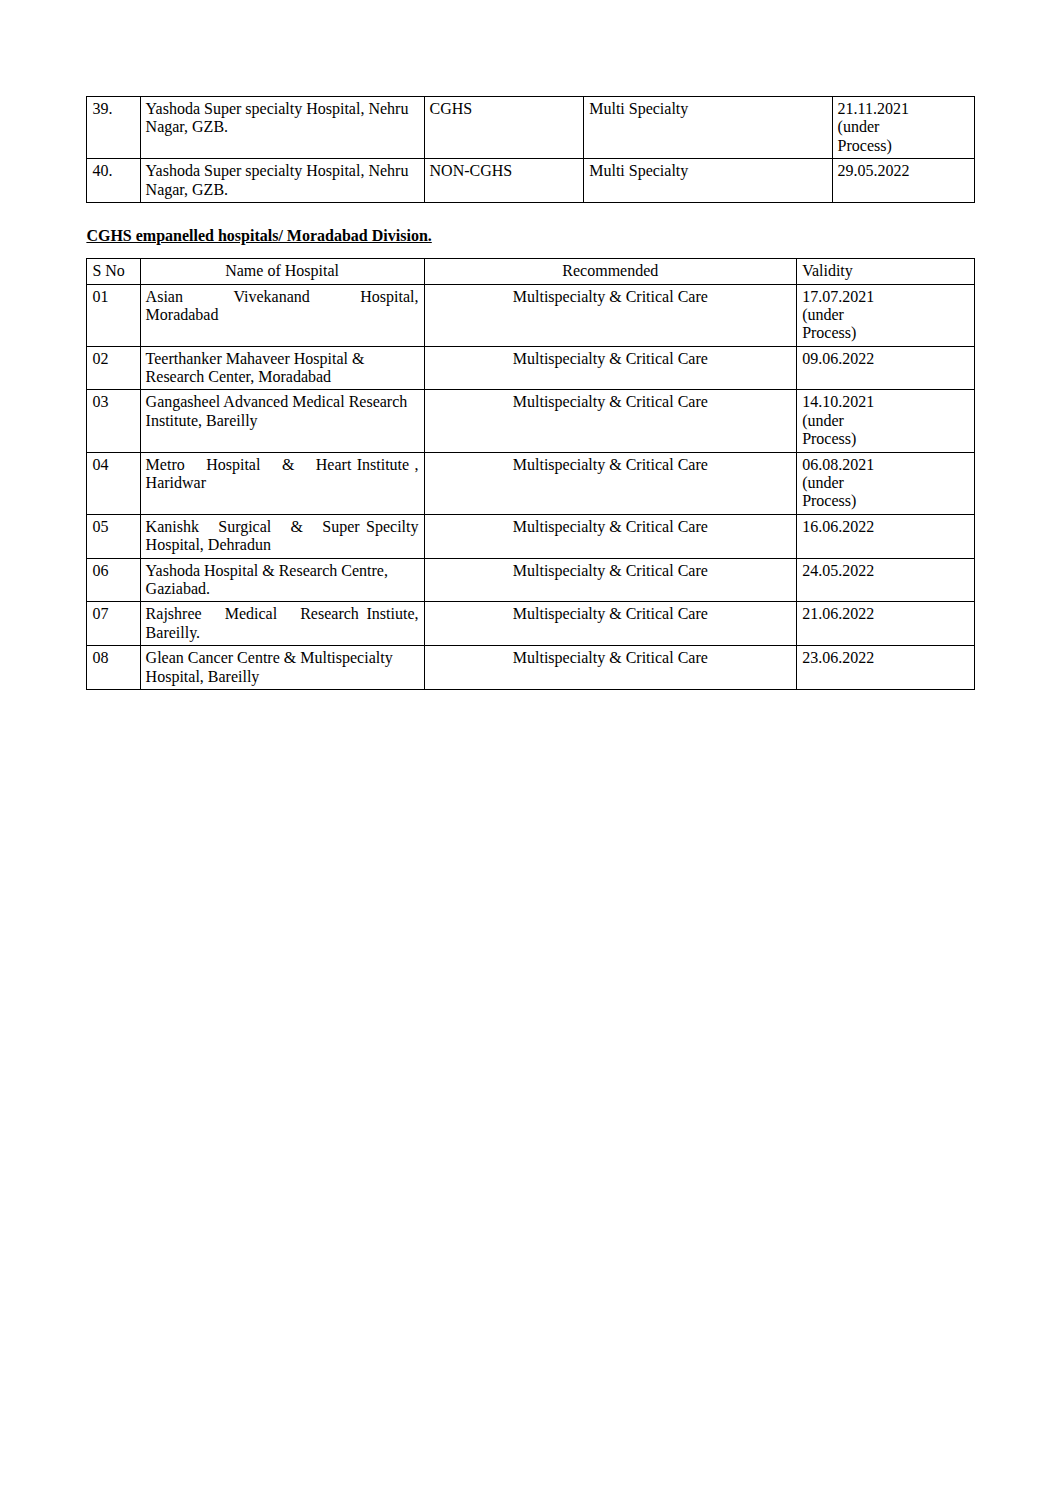| 39. | Yashoda Super specialty Hospital, Nehru Nagar, GZB. | CGHS | Multi Specialty | 21.11.2021 (under Process) |
| 40. | Yashoda Super specialty Hospital, Nehru Nagar, GZB. | NON-CGHS | Multi Specialty | 29.05.2022 |
CGHS empanelled hospitals/ Moradabad Division.
| S No | Name of Hospital | Recommended | Validity |
| --- | --- | --- | --- |
| 01 | Asian Vivekanand Hospital, Moradabad | Multispecialty & Critical Care | 17.07.2021 (under Process) |
| 02 | Teerthanker Mahaveer Hospital & Research Center, Moradabad | Multispecialty & Critical Care | 09.06.2022 |
| 03 | Gangasheel Advanced Medical Research Institute, Bareilly | Multispecialty & Critical Care | 14.10.2021 (under Process) |
| 04 | Metro Hospital & Heart Institute , Haridwar | Multispecialty & Critical Care | 06.08.2021 (under Process) |
| 05 | Kanishk Surgical & Super Specilty Hospital, Dehradun | Multispecialty & Critical Care | 16.06.2022 |
| 06 | Yashoda Hospital & Research Centre, Gaziabad. | Multispecialty & Critical Care | 24.05.2022 |
| 07 | Rajshree Medical Research Instiute, Bareilly. | Multispecialty & Critical Care | 21.06.2022 |
| 08 | Glean Cancer Centre & Multispecialty Hospital, Bareilly | Multispecialty & Critical Care | 23.06.2022 |